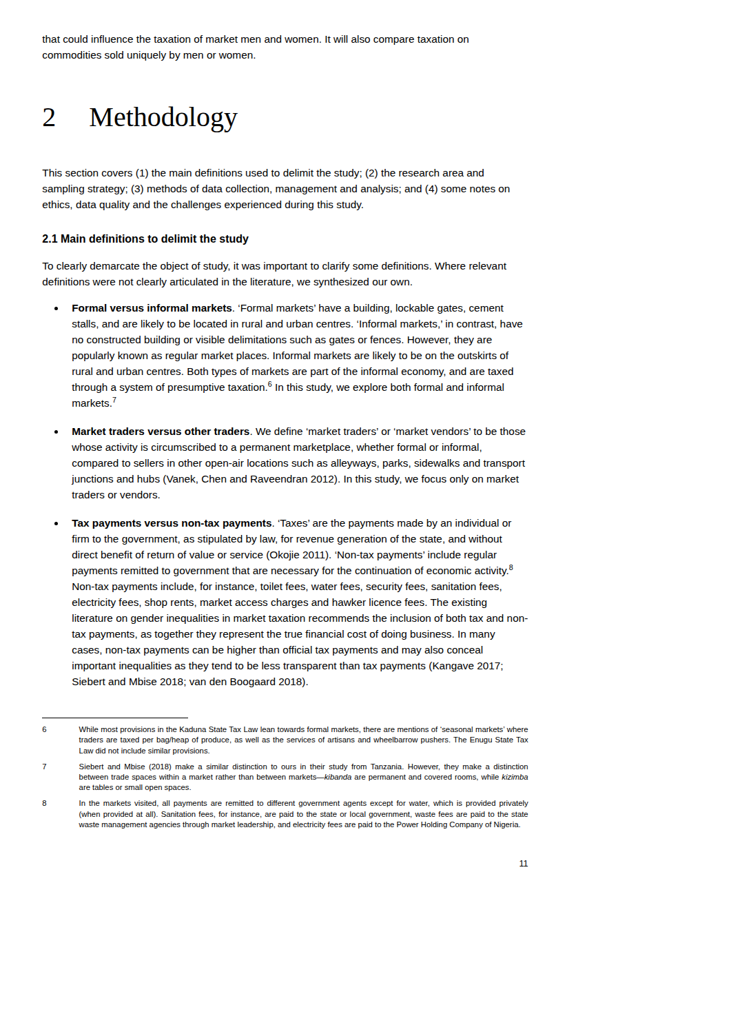that could influence the taxation of market men and women. It will also compare taxation on commodities sold uniquely by men or women.
2 Methodology
This section covers (1) the main definitions used to delimit the study; (2) the research area and sampling strategy; (3) methods of data collection, management and analysis; and (4) some notes on ethics, data quality and the challenges experienced during this study.
2.1 Main definitions to delimit the study
To clearly demarcate the object of study, it was important to clarify some definitions. Where relevant definitions were not clearly articulated in the literature, we synthesized our own.
Formal versus informal markets. ‘Formal markets’ have a building, lockable gates, cement stalls, and are likely to be located in rural and urban centres. ‘Informal markets,’ in contrast, have no constructed building or visible delimitations such as gates or fences. However, they are popularly known as regular market places. Informal markets are likely to be on the outskirts of rural and urban centres. Both types of markets are part of the informal economy, and are taxed through a system of presumptive taxation.6 In this study, we explore both formal and informal markets.7
Market traders versus other traders. We define ‘market traders’ or ‘market vendors’ to be those whose activity is circumscribed to a permanent marketplace, whether formal or informal, compared to sellers in other open-air locations such as alleyways, parks, sidewalks and transport junctions and hubs (Vanek, Chen and Raveendran 2012). In this study, we focus only on market traders or vendors.
Tax payments versus non-tax payments. ‘Taxes’ are the payments made by an individual or firm to the government, as stipulated by law, for revenue generation of the state, and without direct benefit of return of value or service (Okojie 2011). ‘Non-tax payments’ include regular payments remitted to government that are necessary for the continuation of economic activity.8 Non-tax payments include, for instance, toilet fees, water fees, security fees, sanitation fees, electricity fees, shop rents, market access charges and hawker licence fees. The existing literature on gender inequalities in market taxation recommends the inclusion of both tax and non-tax payments, as together they represent the true financial cost of doing business. In many cases, non-tax payments can be higher than official tax payments and may also conceal important inequalities as they tend to be less transparent than tax payments (Kangave 2017; Siebert and Mbise 2018; van den Boogaard 2018).
| 6 | While most provisions in the Kaduna State Tax Law lean towards formal markets, there are mentions of ‘seasonal markets’ where traders are taxed per bag/heap of produce, as well as the services of artisans and wheelbarrow pushers. The Enugu State Tax Law did not include similar provisions. |
| 7 | Siebert and Mbise (2018) make a similar distinction to ours in their study from Tanzania. However, they make a distinction between trade spaces within a market rather than between markets— kibanda are permanent and covered rooms, while kizimba are tables or small open spaces. |
| 8 | In the markets visited, all payments are remitted to different government agents except for water, which is provided privately (when provided at all). Sanitation fees, for instance, are paid to the state or local government, waste fees are paid to the state waste management agencies through market leadership, and electricity fees are paid to the Power Holding Company of Nigeria. |
11